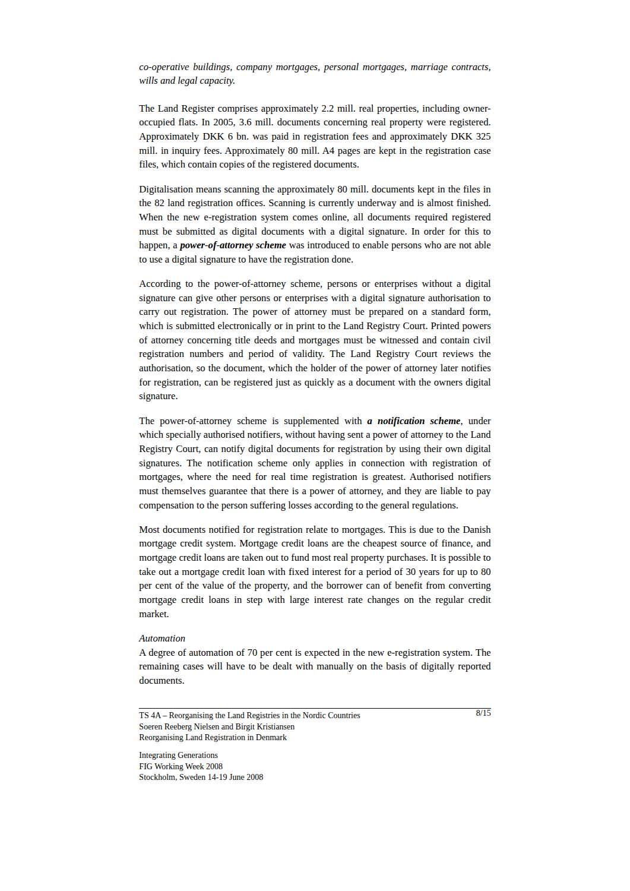co-operative buildings, company mortgages, personal mortgages, marriage contracts, wills and legal capacity.
The Land Register comprises approximately 2.2 mill. real properties, including owner-occupied flats. In 2005, 3.6 mill. documents concerning real property were registered. Approximately DKK 6 bn. was paid in registration fees and approximately DKK 325 mill. in inquiry fees. Approximately 80 mill. A4 pages are kept in the registration case files, which contain copies of the registered documents.
Digitalisation means scanning the approximately 80 mill. documents kept in the files in the 82 land registration offices. Scanning is currently underway and is almost finished. When the new e-registration system comes online, all documents required registered must be submitted as digital documents with a digital signature. In order for this to happen, a power-of-attorney scheme was introduced to enable persons who are not able to use a digital signature to have the registration done.
According to the power-of-attorney scheme, persons or enterprises without a digital signature can give other persons or enterprises with a digital signature authorisation to carry out registration. The power of attorney must be prepared on a standard form, which is submitted electronically or in print to the Land Registry Court. Printed powers of attorney concerning title deeds and mortgages must be witnessed and contain civil registration numbers and period of validity. The Land Registry Court reviews the authorisation, so the document, which the holder of the power of attorney later notifies for registration, can be registered just as quickly as a document with the owners digital signature.
The power-of-attorney scheme is supplemented with a notification scheme, under which specially authorised notifiers, without having sent a power of attorney to the Land Registry Court, can notify digital documents for registration by using their own digital signatures. The notification scheme only applies in connection with registration of mortgages, where the need for real time registration is greatest. Authorised notifiers must themselves guarantee that there is a power of attorney, and they are liable to pay compensation to the person suffering losses according to the general regulations.
Most documents notified for registration relate to mortgages. This is due to the Danish mortgage credit system. Mortgage credit loans are the cheapest source of finance, and mortgage credit loans are taken out to fund most real property purchases. It is possible to take out a mortgage credit loan with fixed interest for a period of 30 years for up to 80 per cent of the value of the property, and the borrower can of benefit from converting mortgage credit loans in step with large interest rate changes on the regular credit market.
Automation
A degree of automation of 70 per cent is expected in the new e-registration system. The remaining cases will have to be dealt with manually on the basis of digitally reported documents.
8/15
TS 4A – Reorganising the Land Registries in the Nordic Countries
Soeren Reeberg Nielsen and Birgit Kristiansen
Reorganising Land Registration in Denmark
Integrating Generations
FIG Working Week 2008
Stockholm, Sweden 14-19 June 2008